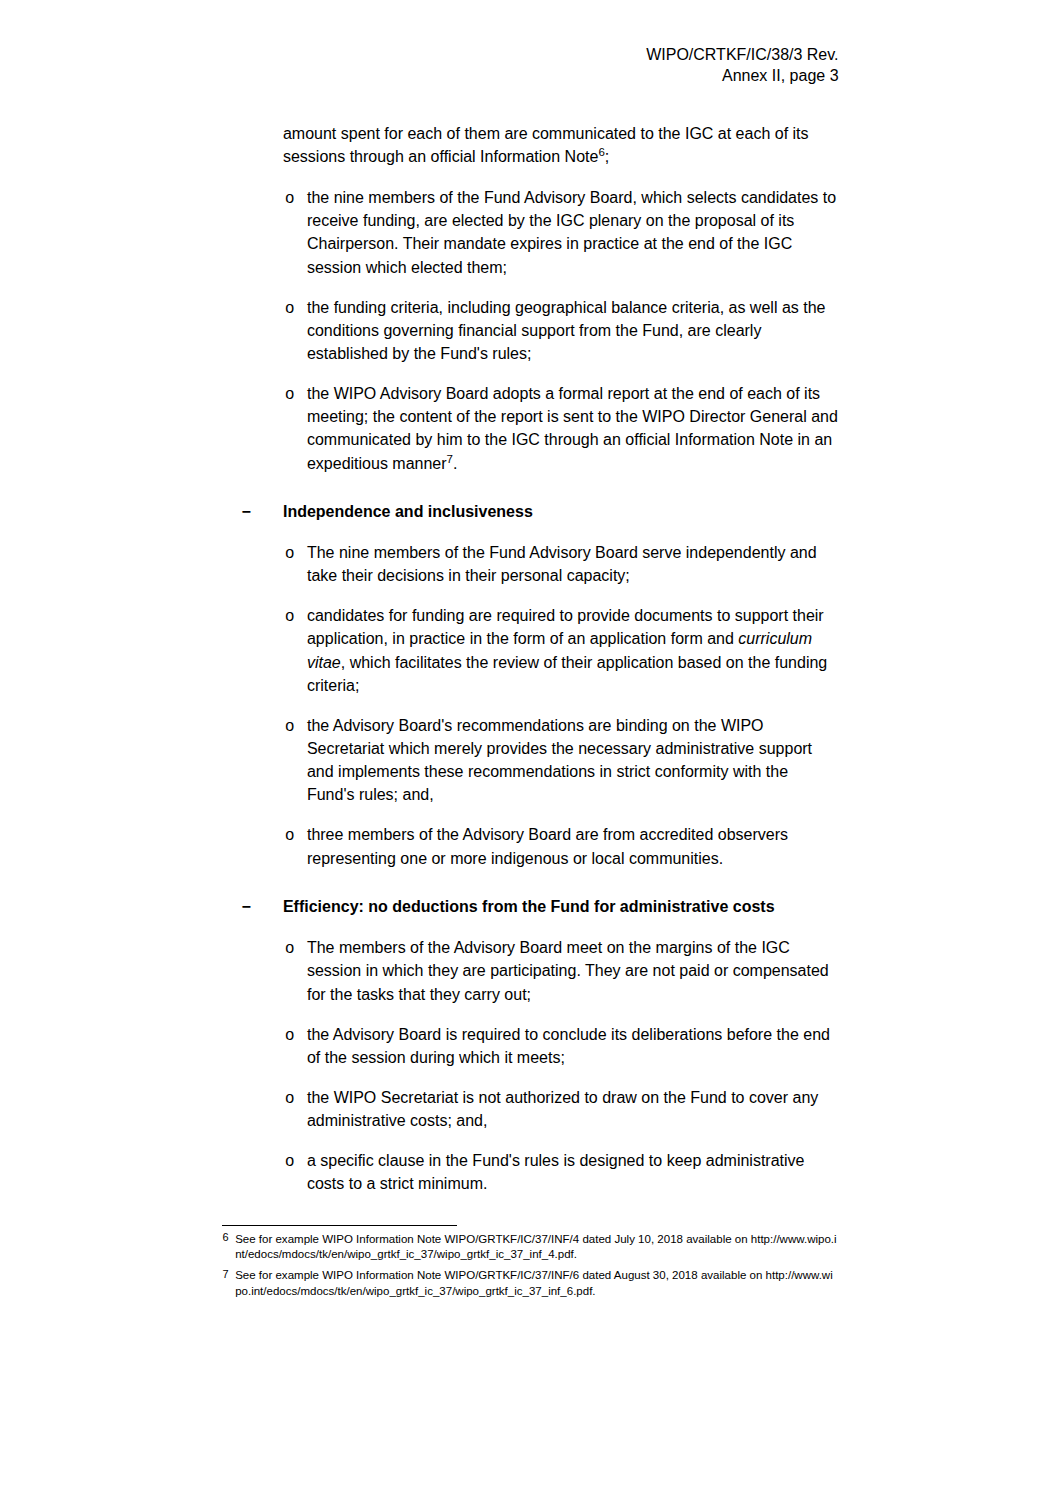WIPO/CRTKF/IC/38/3 Rev. Annex II, page 3
amount spent for each of them are communicated to the IGC at each of its sessions through an official Information Note6;
the nine members of the Fund Advisory Board, which selects candidates to receive funding, are elected by the IGC plenary on the proposal of its Chairperson. Their mandate expires in practice at the end of the IGC session which elected them;
the funding criteria, including geographical balance criteria, as well as the conditions governing financial support from the Fund, are clearly established by the Fund's rules;
the WIPO Advisory Board adopts a formal report at the end of each of its meeting; the content of the report is sent to the WIPO Director General and communicated by him to the IGC through an official Information Note in an expeditious manner7.
−Independence and inclusiveness
The nine members of the Fund Advisory Board serve independently and take their decisions in their personal capacity;
candidates for funding are required to provide documents to support their application, in practice in the form of an application form and curriculum vitae, which facilitates the review of their application based on the funding criteria;
the Advisory Board's recommendations are binding on the WIPO Secretariat which merely provides the necessary administrative support and implements these recommendations in strict conformity with the Fund's rules; and,
three members of the Advisory Board are from accredited observers representing one or more indigenous or local communities.
−Efficiency: no deductions from the Fund for administrative costs
The members of the Advisory Board meet on the margins of the IGC session in which they are participating. They are not paid or compensated for the tasks that they carry out;
the Advisory Board is required to conclude its deliberations before the end of the session during which it meets;
the WIPO Secretariat is not authorized to draw on the Fund to cover any administrative costs; and,
a specific clause in the Fund's rules is designed to keep administrative costs to a strict minimum.
6 See for example WIPO Information Note WIPO/GRTKF/IC/37/INF/4 dated July 10, 2018 available on http://www.wipo.int/edocs/mdocs/tk/en/wipo_grtkf_ic_37/wipo_grtkf_ic_37_inf_4.pdf.
7 See for example WIPO Information Note WIPO/GRTKF/IC/37/INF/6 dated August 30, 2018 available on http://www.wipo.int/edocs/mdocs/tk/en/wipo_grtkf_ic_37/wipo_grtkf_ic_37_inf_6.pdf.